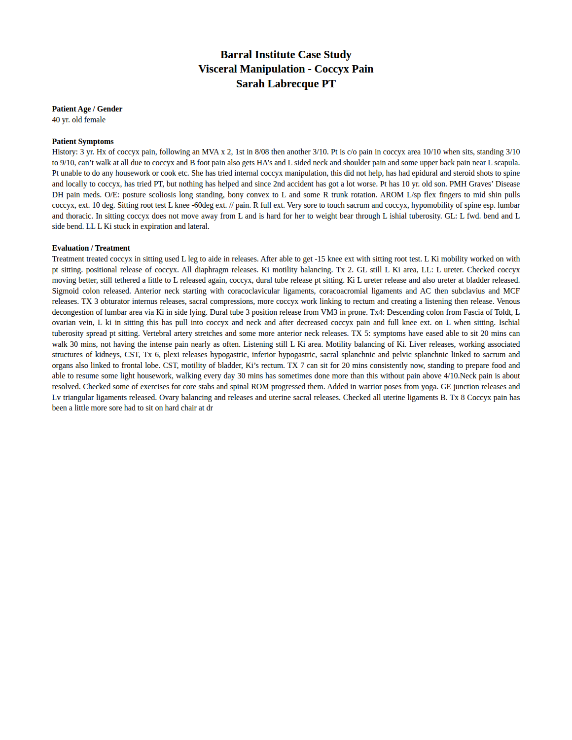Barral Institute Case Study Visceral Manipulation - Coccyx Pain Sarah Labrecque PT
Patient Age / Gender
40 yr. old female
Patient Symptoms
History: 3 yr. Hx of coccyx pain, following an MVA x 2, 1st in 8/08 then another 3/10. Pt is c/o pain in coccyx area 10/10 when sits, standing 3/10 to 9/10, can’t walk at all due to coccyx and B foot pain also gets HA’s and L sided neck and shoulder pain and some upper back pain near L scapula. Pt unable to do any housework or cook etc. She has tried internal coccyx manipulation, this did not help, has had epidural and steroid shots to spine and locally to coccyx, has tried PT, but nothing has helped and since 2nd accident has got a lot worse. Pt has 10 yr. old son. PMH Graves’ Disease DH pain meds. O/E: posture scoliosis long standing, bony convex to L and some R trunk rotation. AROM L/sp flex fingers to mid shin pulls coccyx, ext. 10 deg. Sitting root test L knee -60deg ext. // pain. R full ext. Very sore to touch sacrum and coccyx, hypomobility of spine esp. lumbar and thoracic. In sitting coccyx does not move away from L and is hard for her to weight bear through L ishial tuberosity. GL: L fwd. bend and L side bend. LL L Ki stuck in expiration and lateral.
Evaluation / Treatment
Treatment treated coccyx in sitting used L leg to aide in releases. After able to get -15 knee ext with sitting root test. L Ki mobility worked on with pt sitting. positional release of coccyx. All diaphragm releases. Ki motility balancing. Tx 2. GL still L Ki area, LL: L ureter. Checked coccyx moving better, still tethered a little to L released again, coccyx, dural tube release pt sitting. Ki L ureter release and also ureter at bladder released. Sigmoid colon released. Anterior neck starting with coracoclavicular ligaments, coracoacromial ligaments and AC then subclavius and MCF releases. TX 3 obturator internus releases, sacral compressions, more coccyx work linking to rectum and creating a listening then release. Venous decongestion of lumbar area via Ki in side lying. Dural tube 3 position release from VM3 in prone. Tx4: Descending colon from Fascia of Toldt, L ovarian vein, L ki in sitting this has pull into coccyx and neck and after decreased coccyx pain and full knee ext. on L when sitting. Ischial tuberosity spread pt sitting. Vertebral artery stretches and some more anterior neck releases. TX 5: symptoms have eased able to sit 20 mins can walk 30 mins, not having the intense pain nearly as often. Listening still L Ki area. Motility balancing of Ki. Liver releases, working associated structures of kidneys, CST, Tx 6, plexi releases hypogastric, inferior hypogastric, sacral splanchnic and pelvic splanchnic linked to sacrum and organs also linked to frontal lobe. CST, motility of bladder, Ki’s rectum. TX 7 can sit for 20 mins consistently now, standing to prepare food and able to resume some light housework, walking every day 30 mins has sometimes done more than this without pain above 4/10.Neck pain is about resolved. Checked some of exercises for core stabs and spinal ROM progressed them. Added in warrior poses from yoga. GE junction releases and Lv triangular ligaments released. Ovary balancing and releases and uterine sacral releases. Checked all uterine ligaments B. Tx 8 Coccyx pain has been a little more sore had to sit on hard chair at dr